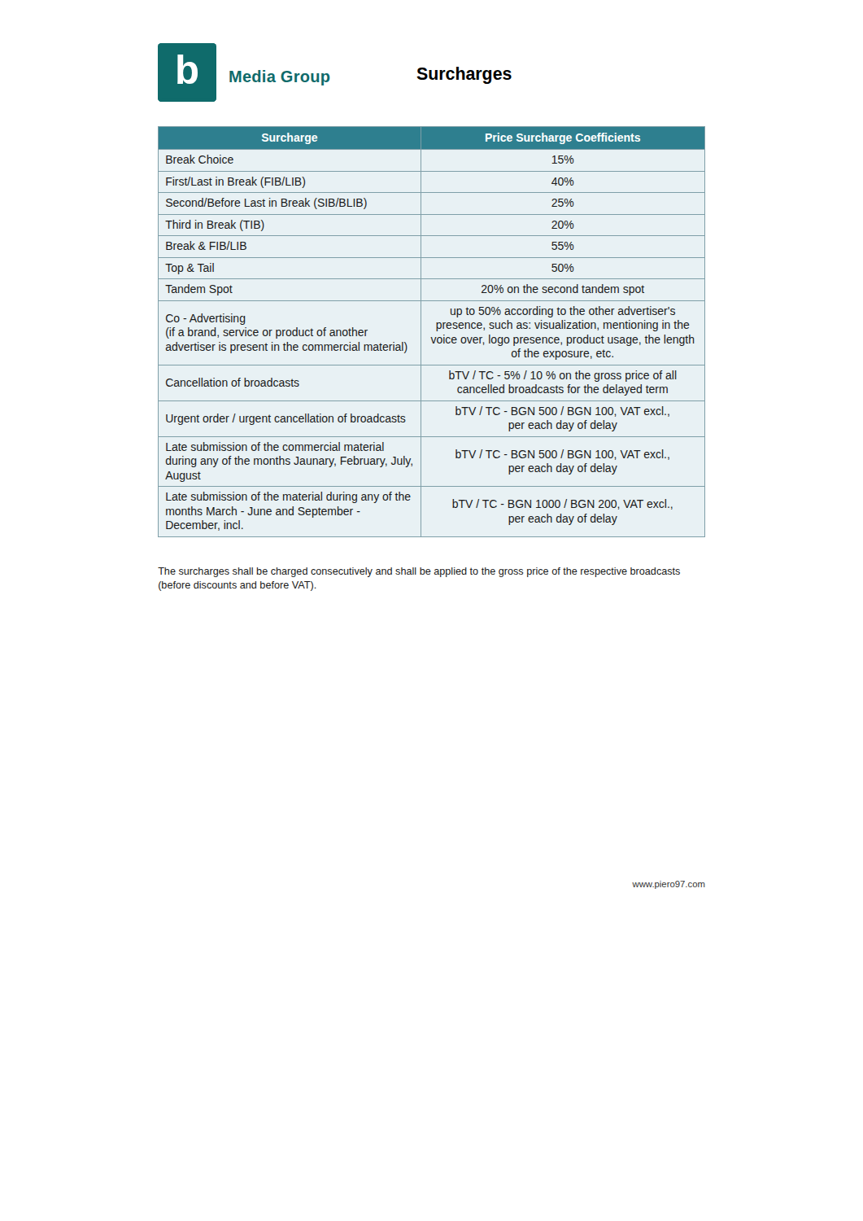Media Group
Surcharges
| Surcharge | Price Surcharge Coefficients |
| --- | --- |
| Break Choice | 15% |
| First/Last in Break (FIB/LIB) | 40% |
| Second/Before Last in Break (SIB/BLIB) | 25% |
| Third in Break (TIB) | 20% |
| Break & FIB/LIB | 55% |
| Top & Tail | 50% |
| Tandem Spot | 20% on the second tandem spot |
| Co - Advertising (if a brand, service or product of another advertiser is present in the commercial material) | up to 50% according to the other advertiser's presence, such as: visualization, mentioning in the voice over, logo presence, product usage, the length of the exposure, etc. |
| Cancellation of broadcasts | bTV / TC - 5% / 10 % on the gross price of all cancelled broadcasts for the delayed term |
| Urgent order / urgent cancellation of broadcasts | bTV / TC - BGN 500 / BGN 100, VAT excl., per each day of delay |
| Late submission of the commercial material during any of the months Jaunary, February, July, August | bTV / TC - BGN 500 / BGN 100, VAT excl., per each day of delay |
| Late submission of the material during any of the months March - June and September -December, incl. | bTV / TC - BGN 1000 / BGN 200, VAT excl., per each day of delay |
The surcharges shall be charged consecutively and shall be applied to the gross price of the respective broadcasts (before discounts and before VAT).
www.piero97.com